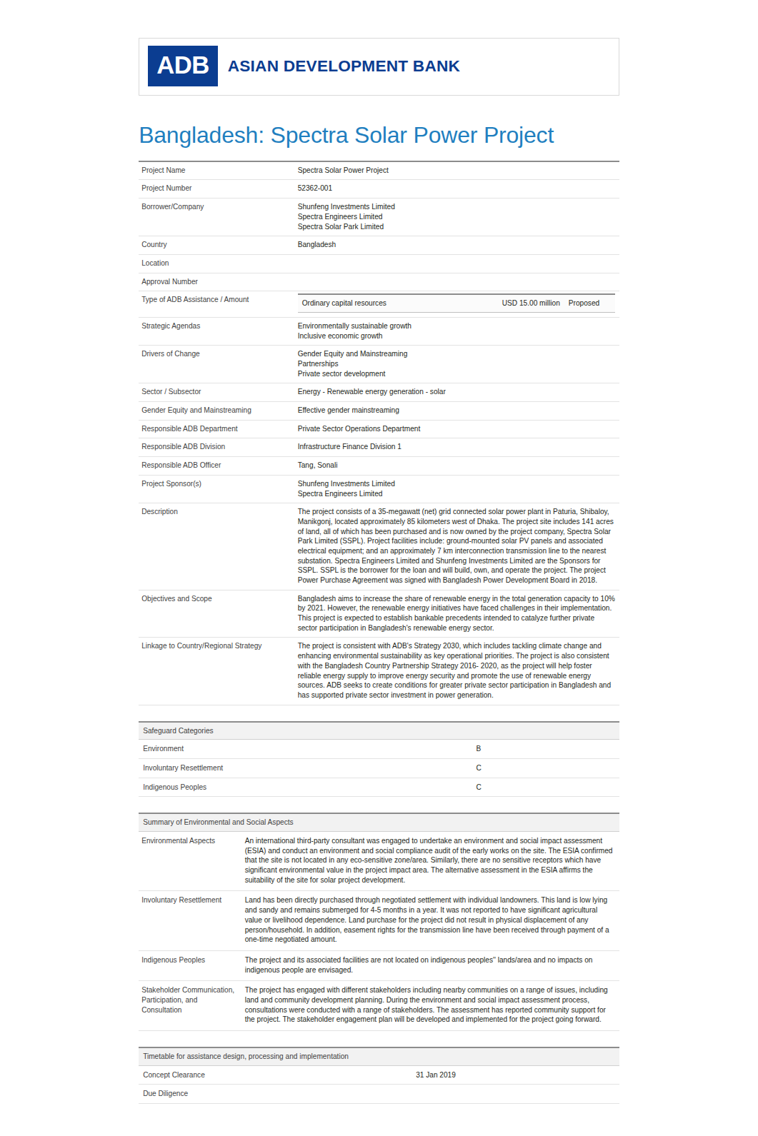ADB
ASIAN DEVELOPMENT BANK
Bangladesh: Spectra Solar Power Project
| Project Name | Spectra Solar Power Project |
| Project Number | 52362-001 |
| Borrower/Company | Shunfeng Investments Limited Spectra Engineers Limited Spectra Solar Park Limited |
| Country | Bangladesh |
| Location | |
| Approval Number | |
| Type of ADB Assistance / Amount | / Ordinary capital resources / USD 15.00 million / Proposed / |
| Strategic Agendas | Environmentally sustainable growth Inclusive economic growth |
| Drivers of Change | Gender Equity and Mainstreaming Partnerships Private sector development |
| Sector / Subsector | Energy - Renewable energy generation - solar |
| Gender Equity and Mainstreaming | Effective gender mainstreaming |
| Responsible ADB Department | Private Sector Operations Department |
| Responsible ADB Division | Infrastructure Finance Division 1 |
| Responsible ADB Officer | Tang, Sonali |
| Project Sponsor(s) | Shunfeng Investments Limited Spectra Engineers Limited |
| Description | The project consists of a 35-megawatt (net) grid connected solar power plant in Paturia, Shibaloy, Manikgonj, located approximately 85 kilometers west of Dhaka. The project site includes 141 acres of land, all of which has been purchased and is now owned by the project company, Spectra Solar Park Limited (SSPL). Project facilities include: ground-mounted solar PV panels and associated electrical equipment; and an approximately 7 km interconnection transmission line to the nearest substation. Spectra Engineers Limited and Shunfeng Investments Limited are the Sponsors for SSPL. SSPL is the borrower for the loan and will build, own, and operate the project. The project Power Purchase Agreement was signed with Bangladesh Power Development Board in 2018. |
| Objectives and Scope | Bangladesh aims to increase the share of renewable energy in the total generation capacity to 10% by 2021. However, the renewable energy initiatives have faced challenges in their implementation. This project is expected to establish bankable precedents intended to catalyze further private sector participation in Bangladesh's renewable energy sector. |
| Linkage to Country/Regional Strategy | The project is consistent with ADB's Strategy 2030, which includes tackling climate change and enhancing environmental sustainability as key operational priorities. The project is also consistent with the Bangladesh Country Partnership Strategy 2016- 2020, as the project will help foster reliable energy supply to improve energy security and promote the use of renewable energy sources. ADB seeks to create conditions for greater private sector participation in Bangladesh and has supported private sector investment in power generation. |
Safeguard Categories
| Environment | B |
| Involuntary Resettlement | C |
| Indigenous Peoples | C |
Summary of Environmental and Social Aspects
| Environmental Aspects | An international third-party consultant was engaged to undertake an environment and social impact assessment (ESIA) and conduct an environment and social compliance audit of the early works on the site. The ESIA confirmed that the site is not located in any eco-sensitive zone/area. Similarly, there are no sensitive receptors which have significant environmental value in the project impact area. The alternative assessment in the ESIA affirms the suitability of the site for solar project development. |
| Involuntary Resettlement | Land has been directly purchased through negotiated settlement with individual landowners. This land is low lying and sandy and remains submerged for 4-5 months in a year. It was not reported to have significant agricultural value or livelihood dependence. Land purchase for the project did not result in physical displacement of any person/household. In addition, easement rights for the transmission line have been received through payment of a one-time negotiated amount. |
| Indigenous Peoples | The project and its associated facilities are not located on indigenous peoples'' lands/area and no impacts on indigenous people are envisaged. |
| Stakeholder Communication, Participation, and Consultation | The project has engaged with different stakeholders including nearby communities on a range of issues, including land and community development planning. During the environment and social impact assessment process, consultations were conducted with a range of stakeholders. The assessment has reported community support for the project. The stakeholder engagement plan will be developed and implemented for the project going forward. |
Timetable for assistance design, processing and implementation
| Concept Clearance | 31 Jan 2019 |
| Due Diligence | |